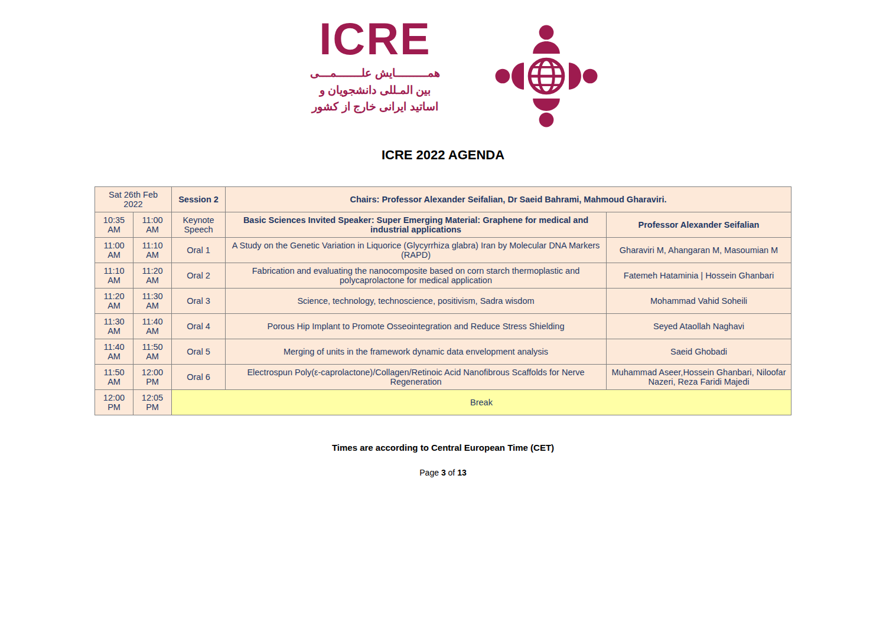ICRE
همـــــــــایش علـــــــمـــی
بین المـللی دانشجویان و
اساتید ایرانی خارج از کشور
ICRE 2022 AGENDA
| Sat 26th Feb 2022 | Session 2 | Chairs: Professor Alexander Seifalian, Dr Saeid Bahrami, Mahmoud Gharaviri. |
| 10:35 AM | 11:00 AM | Keynote Speech | Basic Sciences Invited Speaker: Super Emerging Material: Graphene for medical and industrial applications | Professor Alexander Seifalian |
| 11:00 AM | 11:10 AM | Oral 1 | A Study on the Genetic Variation in Liquorice (Glycyrrhiza glabra) Iran by Molecular DNA Markers (RAPD) | Gharaviri M, Ahangaran M, Masoumian M |
| 11:10 AM | 11:20 AM | Oral 2 | Fabrication and evaluating the nanocomposite based on corn starch thermoplastic and polycaprolactone for medical application | Fatemeh Hataminia / Hossein Ghanbari |
| 11:20 AM | 11:30 AM | Oral 3 | Science, technology, technoscience, positivism, Sadra wisdom | Mohammad Vahid Soheili |
| 11:30 AM | 11:40 AM | Oral 4 | Porous Hip Implant to Promote Osseointegration and Reduce Stress Shielding | Seyed Ataollah Naghavi |
| 11:40 AM | 11:50 AM | Oral 5 | Merging of units in the framework dynamic data envelopment analysis | Saeid Ghobadi |
| 11:50 AM | 12:00 PM | Oral 6 | Electrospun Poly(ε-caprolactone)/Collagen/Retinoic Acid Nanofibrous Scaffolds for Nerve Regeneration | Muhammad Aseer,Hossein Ghanbari, Niloofar Nazeri, Reza Faridi Majedi |
| 12:00 PM | 12:05 PM | Break |
Times are according to Central European Time (CET)
Page 3 of 13